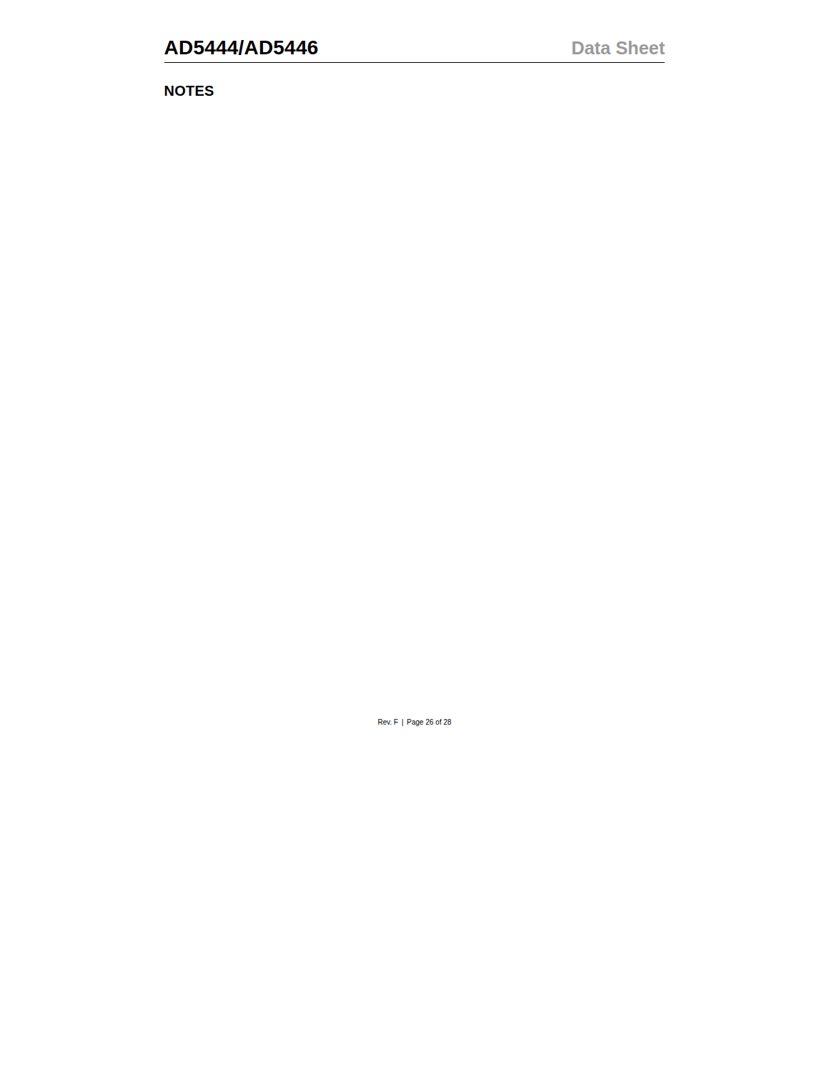AD5444/AD5446
Data Sheet
NOTES
Rev. F | Page 26 of 28